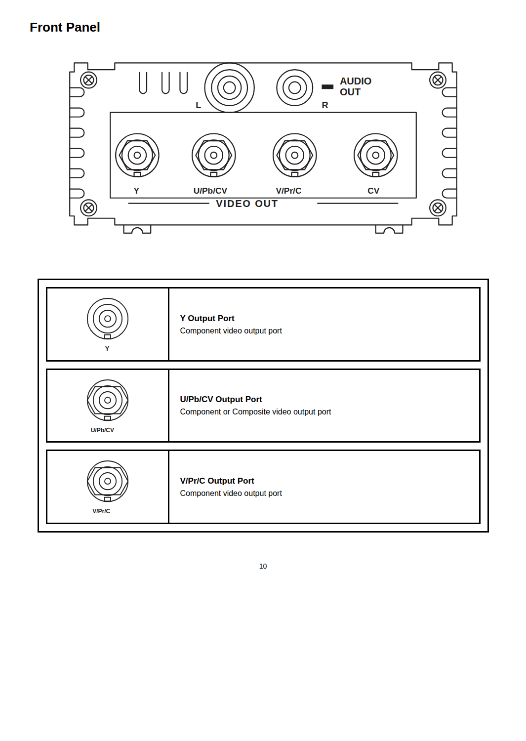Front Panel
AUDIO OUT L R Y U/Pb/CV V/Pr/C CV VIDEO OUT
Y
Y Output Port
Component video output port
U/Pb/CV
U/Pb/CV Output Port
Component or Composite video output port
V/Pr/C
V/Pr/C Output Port
Component video output port
10